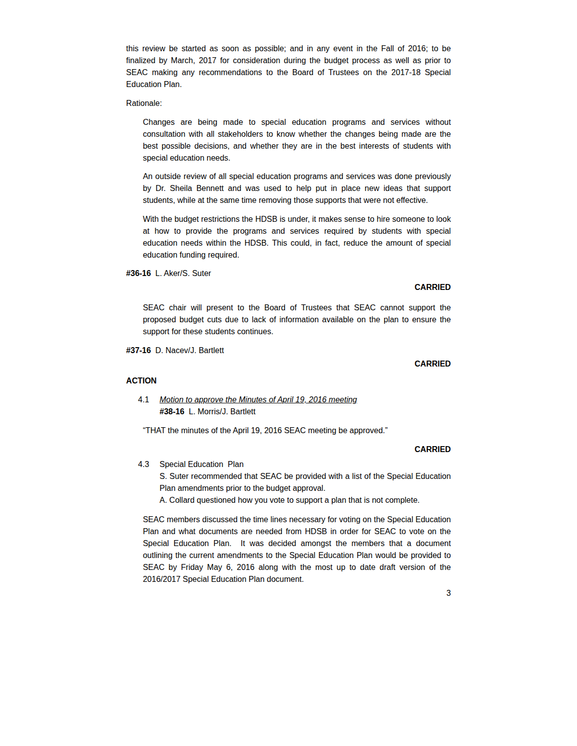this review be started as soon as possible; and in any event in the Fall of 2016; to be finalized by March, 2017 for consideration during the budget process as well as prior to SEAC making any recommendations to the Board of Trustees on the 2017-18 Special Education Plan.
Rationale:
Changes are being made to special education programs and services without consultation with all stakeholders to know whether the changes being made are the best possible decisions, and whether they are in the best interests of students with special education needs.
An outside review of all special education programs and services was done previously by Dr. Sheila Bennett and was used to help put in place new ideas that support students, while at the same time removing those supports that were not effective.
With the budget restrictions the HDSB is under, it makes sense to hire someone to look at how to provide the programs and services required by students with special education needs within the HDSB. This could, in fact, reduce the amount of special education funding required.
#36-16 L. Aker/S. Suter
CARRIED
SEAC chair will present to the Board of Trustees that SEAC cannot support the proposed budget cuts due to lack of information available on the plan to ensure the support for these students continues.
#37-16 D. Nacev/J. Bartlett
CARRIED
ACTION
4.1
Motion to approve the Minutes of April 19, 2016 meeting
#38-16 L. Morris/J. Bartlett
“THAT the minutes of the April 19, 2016 SEAC meeting be approved.”
CARRIED
4.3
Special Education Plan
S. Suter recommended that SEAC be provided with a list of the Special Education Plan amendments prior to the budget approval. A. Collard questioned how you vote to support a plan that is not complete.
SEAC members discussed the time lines necessary for voting on the Special Education Plan and what documents are needed from HDSB in order for SEAC to vote on the Special Education Plan. It was decided amongst the members that a document outlining the current amendments to the Special Education Plan would be provided to SEAC by Friday May 6, 2016 along with the most up to date draft version of the 2016/2017 Special Education Plan document.
3